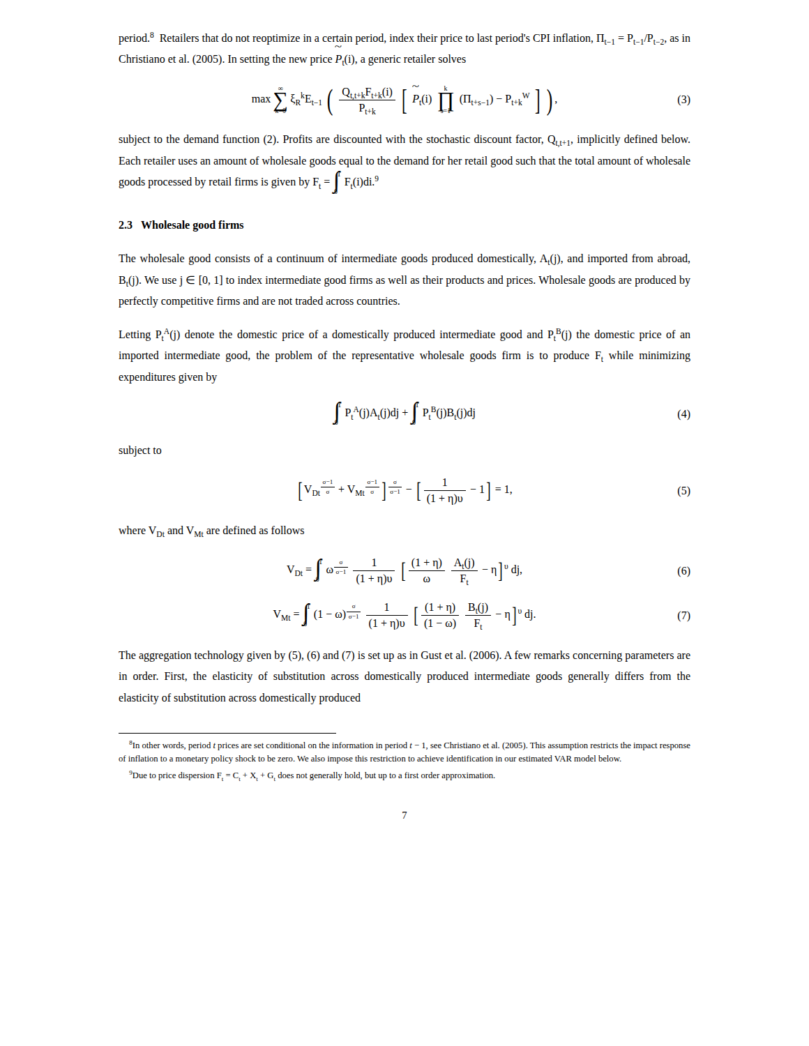period.8 Retailers that do not reoptimize in a certain period, index their price to last period's CPI inflation, Πt−1 = Pt−1/Pt−2, as in Christiano et al. (2005). In setting the new price Pt(i), a generic retailer solves
max∞∑k=0ξRkEt−1 ( Qt,t+kFt+k(i) Pt+k [ Pt(i) k∏s=1 (Πt+s−1) − Pt+kW ] ),
(3)
subject to the demand function (2). Profits are discounted with the stochastic discount factor, Qt,t+1, implicitly defined below. Each retailer uses an amount of wholesale goods equal to the demand for her retail good such that the total amount of wholesale goods processed by retail firms is given by Ft = 1∫0 Ft(i)di.9
2.3 Wholesale good firms
The wholesale good consists of a continuum of intermediate goods produced domestically, At(j), and imported from abroad, Bt(j). We use j ∈ [0, 1] to index intermediate good firms as well as their products and prices. Wholesale goods are produced by perfectly competitive firms and are not traded across countries.
Letting PtA(j) denote the domestic price of a domestically produced intermediate good and PtB(j) the domestic price of an imported intermediate good, the problem of the representative wholesale goods firm is to produce Ft while minimizing expenditures given by
1∫0 PtA(j)At(j)dj + 1∫0 PtB(j)Bt(j)dj
(4)
subject to
[VDtσ−1 σ + VMtσ−1 σ]σσ−1 − [1(1 + η)υ − 1] = 1,
(5)
where VDt and VMt are defined as follows
VDt = 1∫0 ωσσ−1 1(1 + η)υ [(1 + η) ω At(j) Ft − η]υ dj,
(6)
VMt = 1∫0 (1 − ω)σσ−1 1(1 + η)υ [(1 + η)(1 − ω) Bt(j) Ft − η]υ dj.
(7)
The aggregation technology given by (5), (6) and (7) is set up as in Gust et al. (2006). A few remarks concerning parameters are in order. First, the elasticity of substitution across domestically produced intermediate goods generally differs from the elasticity of substitution across domestically produced
8In other words, period t prices are set conditional on the information in period t − 1, see Christiano et al. (2005). This assumption restricts the impact response of inflation to a monetary policy shock to be zero. We also impose this restriction to achieve identification in our estimated VAR model below.
9Due to price dispersion Ft = Ct + Xt + Gt does not generally hold, but up to a first order approximation.
7